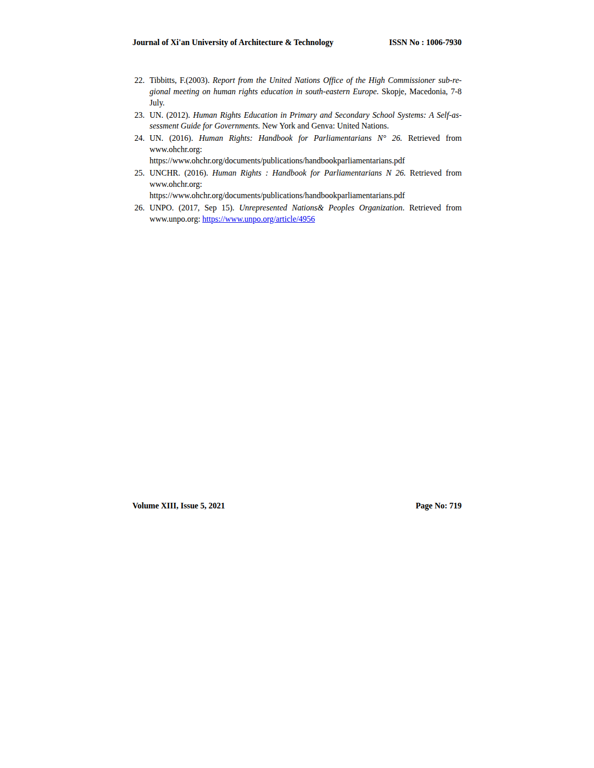Journal of Xi'an University of Architecture & Technology
ISSN No : 1006-7930
22. Tibbitts, F.(2003). Report from the United Nations Office of the High Commissioner sub-regional meeting on human rights education in south-eastern Europe. Skopje, Macedonia, 7-8 July.
23. UN. (2012). Human Rights Education in Primary and Secondary School Systems: A Self-assessment Guide for Governments. New York and Genva: United Nations.
24. UN. (2016). Human Rights: Handbook for Parliamentarians N° 26. Retrieved from www.ohchr.org: https://www.ohchr.org/documents/publications/handbookparliamentarians.pdf
25. UNCHR. (2016). Human Rights : Handbook for Parliamentarians N 26. Retrieved from www.ohchr.org: https://www.ohchr.org/documents/publications/handbookparliamentarians.pdf
26. UNPO. (2017, Sep 15). Unrepresented Nations& Peoples Organization. Retrieved from www.unpo.org: https://www.unpo.org/article/4956
Volume XIII, Issue 5, 2021
Page No: 719